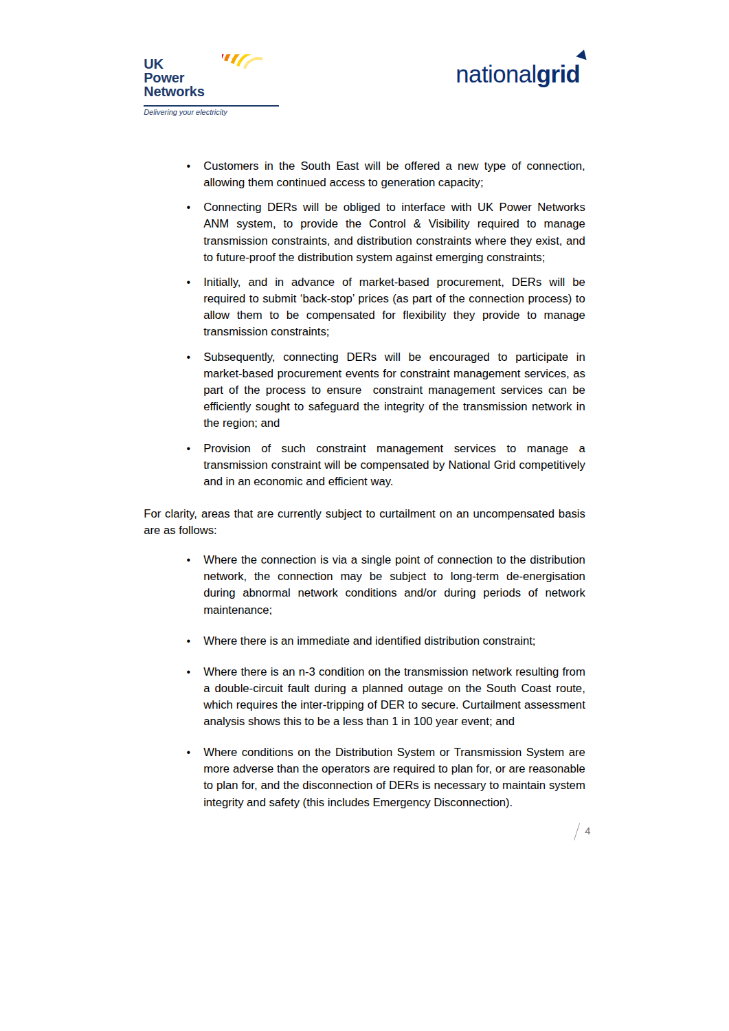UK Power Networks
Delivering your electricity
national grid
Customers in the South East will be offered a new type of connection, allowing them continued access to generation capacity;
Connecting DERs will be obliged to interface with UK Power Networks ANM system, to provide the Control & Visibility required to manage transmission constraints, and distribution constraints where they exist, and to future-proof the distribution system against emerging constraints;
Initially, and in advance of market-based procurement, DERs will be required to submit ‘back-stop’ prices (as part of the connection process) to allow them to be compensated for flexibility they provide to manage transmission constraints;
Subsequently, connecting DERs will be encouraged to participate in market-based procurement events for constraint management services, as part of the process to ensure constraint management services can be efficiently sought to safeguard the integrity of the transmission network in the region; and
Provision of such constraint management services to manage a transmission constraint will be compensated by National Grid competitively and in an economic and efficient way.
For clarity, areas that are currently subject to curtailment on an uncompensated basis are as follows:
Where the connection is via a single point of connection to the distribution network, the connection may be subject to long-term de-energisation during abnormal network conditions and/or during periods of network maintenance;
Where there is an immediate and identified distribution constraint;
Where there is an n-3 condition on the transmission network resulting from a double-circuit fault during a planned outage on the South Coast route, which requires the inter-tripping of DER to secure. Curtailment assessment analysis shows this to be a less than 1 in 100 year event; and
Where conditions on the Distribution System or Transmission System are more adverse than the operators are required to plan for, or are reasonable to plan for, and the disconnection of DERs is necessary to maintain system integrity and safety (this includes Emergency Disconnection).
4